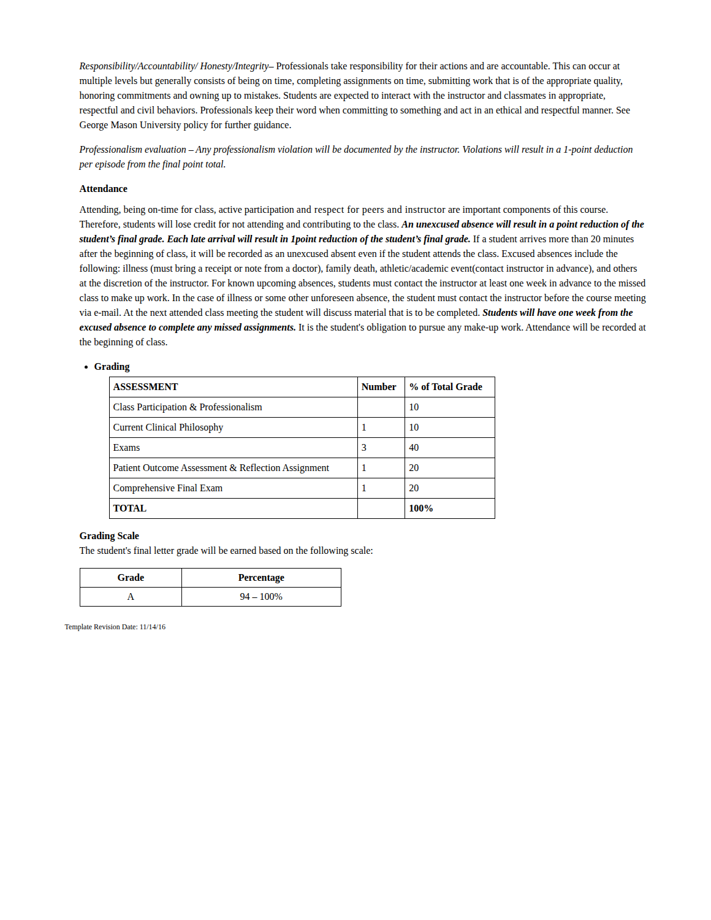Responsibility/Accountability/ Honesty/Integrity– Professionals take responsibility for their actions and are accountable. This can occur at multiple levels but generally consists of being on time, completing assignments on time, submitting work that is of the appropriate quality, honoring commitments and owning up to mistakes. Students are expected to interact with the instructor and classmates in appropriate, respectful and civil behaviors. Professionals keep their word when committing to something and act in an ethical and respectful manner. See George Mason University policy for further guidance.
Professionalism evaluation – Any professionalism violation will be documented by the instructor. Violations will result in a 1-point deduction per episode from the final point total.
Attendance
Attending, being on-time for class, active participation and respect for peers and instructor are important components of this course. Therefore, students will lose credit for not attending and contributing to the class. An unexcused absence will result in a point reduction of the student’s final grade. Each late arrival will result in 1point reduction of the student’s final grade. If a student arrives more than 20 minutes after the beginning of class, it will be recorded as an unexcused absent even if the student attends the class. Excused absences include the following: illness (must bring a receipt or note from a doctor), family death, athletic/academic event(contact instructor in advance), and others at the discretion of the instructor. For known upcoming absences, students must contact the instructor at least one week in advance to the missed class to make up work. In the case of illness or some other unforeseen absence, the student must contact the instructor before the course meeting via e-mail. At the next attended class meeting the student will discuss material that is to be completed. Students will have one week from the excused absence to complete any missed assignments. It is the student's obligation to pursue any make-up work. Attendance will be recorded at the beginning of class.
Grading
| ASSESSMENT | Number | % of Total Grade |
| Class Participation & Professionalism | | 10 |
| Current Clinical Philosophy | 1 | 10 |
| Exams | 3 | 40 |
| Patient Outcome Assessment & Reflection Assignment | 1 | 20 |
| Comprehensive Final Exam | 1 | 20 |
| TOTAL | | 100% |
Grading Scale
The student's final letter grade will be earned based on the following scale:
| Grade | Percentage |
| A | 94 – 100% |
Template Revision Date: 11/14/16